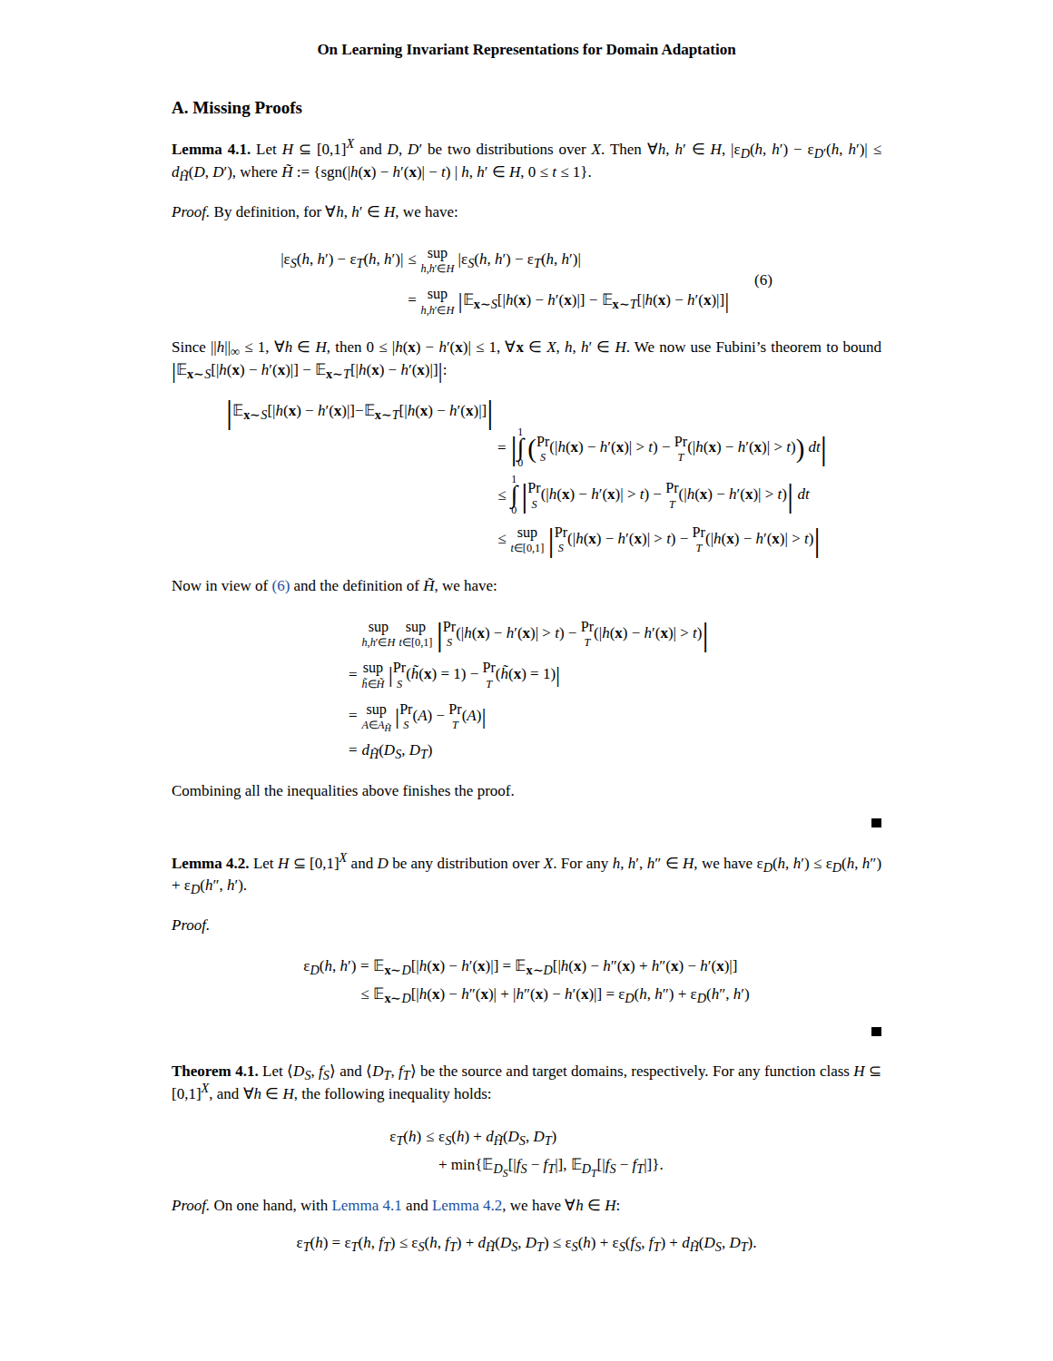On Learning Invariant Representations for Domain Adaptation
A. Missing Proofs
Lemma 4.1. Let H ⊆ [0,1]X and D, D′ be two distributions over X. Then ∀h, h′ ∈ H, |εD(h, h′) − εD′(h, h′)| ≤ dH̃(D, D′), where H̃ := {sgn(|h(x) − h′(x)| − t) | h, h′ ∈ H, 0 ≤ t ≤ 1}.
Proof. By definition, for ∀h, h′ ∈ H, we have:
|εS(h, h′) − εT(h, h′)|
≤
sup h,h′∈H |εS(h, h′) − εT(h, h′)|
=
sup h,h′∈H |𝔼x∼S[|h(x) − h′(x)|] − 𝔼x∼T[|h(x) − h′(x)|]|
(6)
Since ||h||∞ ≤ 1, ∀h ∈ H, then 0 ≤ |h(x) − h′(x)| ≤ 1, ∀x ∈ X, h, h′ ∈ H. We now use Fubini’s theorem to bound |𝔼x∼S[|h(x) − h′(x)|] − 𝔼x∼T[|h(x) − h′(x)|]|:
|𝔼x∼S[|h(x) − h′(x)|]−𝔼x∼T[|h(x) − h′(x)|]|
=
|1∫0 (Pr S(|h(x) − h′(x)| > t) − Pr T(|h(x) − h′(x)| > t)) dt|
≤
1∫0 |Pr S(|h(x) − h′(x)| > t) − Pr T(|h(x) − h′(x)| > t)| dt
≤
sup t∈[0,1] |Pr S(|h(x) − h′(x)| > t) − Pr T(|h(x) − h′(x)| > t)|
Now in view of (6) and the definition of H̃, we have:
sup h,h′∈H sup t∈[0,1] |Pr S(|h(x) − h′(x)| > t) − Pr T(|h(x) − h′(x)| > t)|
=
sup h̃∈H̃ |Pr S(h̃(x) = 1) − Pr T(h̃(x) = 1)|
=
sup A∈AH̃ |Pr S(A) − Pr T(A)|
=
dH̃(DS, DT)
Combining all the inequalities above finishes the proof.
Lemma 4.2. Let H ⊆ [0,1]X and D be any distribution over X. For any h, h′, h″ ∈ H, we have εD(h, h′) ≤ εD(h, h″) + εD(h″, h′).
Proof.
εD(h, h′)
=
𝔼x∼D[|h(x) − h′(x)|] = 𝔼x∼D[|h(x) − h″(x) + h″(x) − h′(x)|]
≤
𝔼x∼D[|h(x) − h″(x)| + |h″(x) − h′(x)|] = εD(h, h″) + εD(h″, h′)
Theorem 4.1. Let ⟨DS, fS⟩ and ⟨DT, fT⟩ be the source and target domains, respectively. For any function class H ⊆ [0,1]X, and ∀h ∈ H, the following inequality holds:
εT(h)
≤
εS(h) + dH̃(DS, DT)
+ min{𝔼DS[|fS − fT|], 𝔼DT[|fS − fT|]}.
Proof. On one hand, with Lemma 4.1 and Lemma 4.2, we have ∀h ∈ H:
εT(h) = εT(h, fT) ≤ εS(h, fT) + dH̃(DS, DT) ≤ εS(h) + εS(fS, fT) + dH̃(DS, DT).